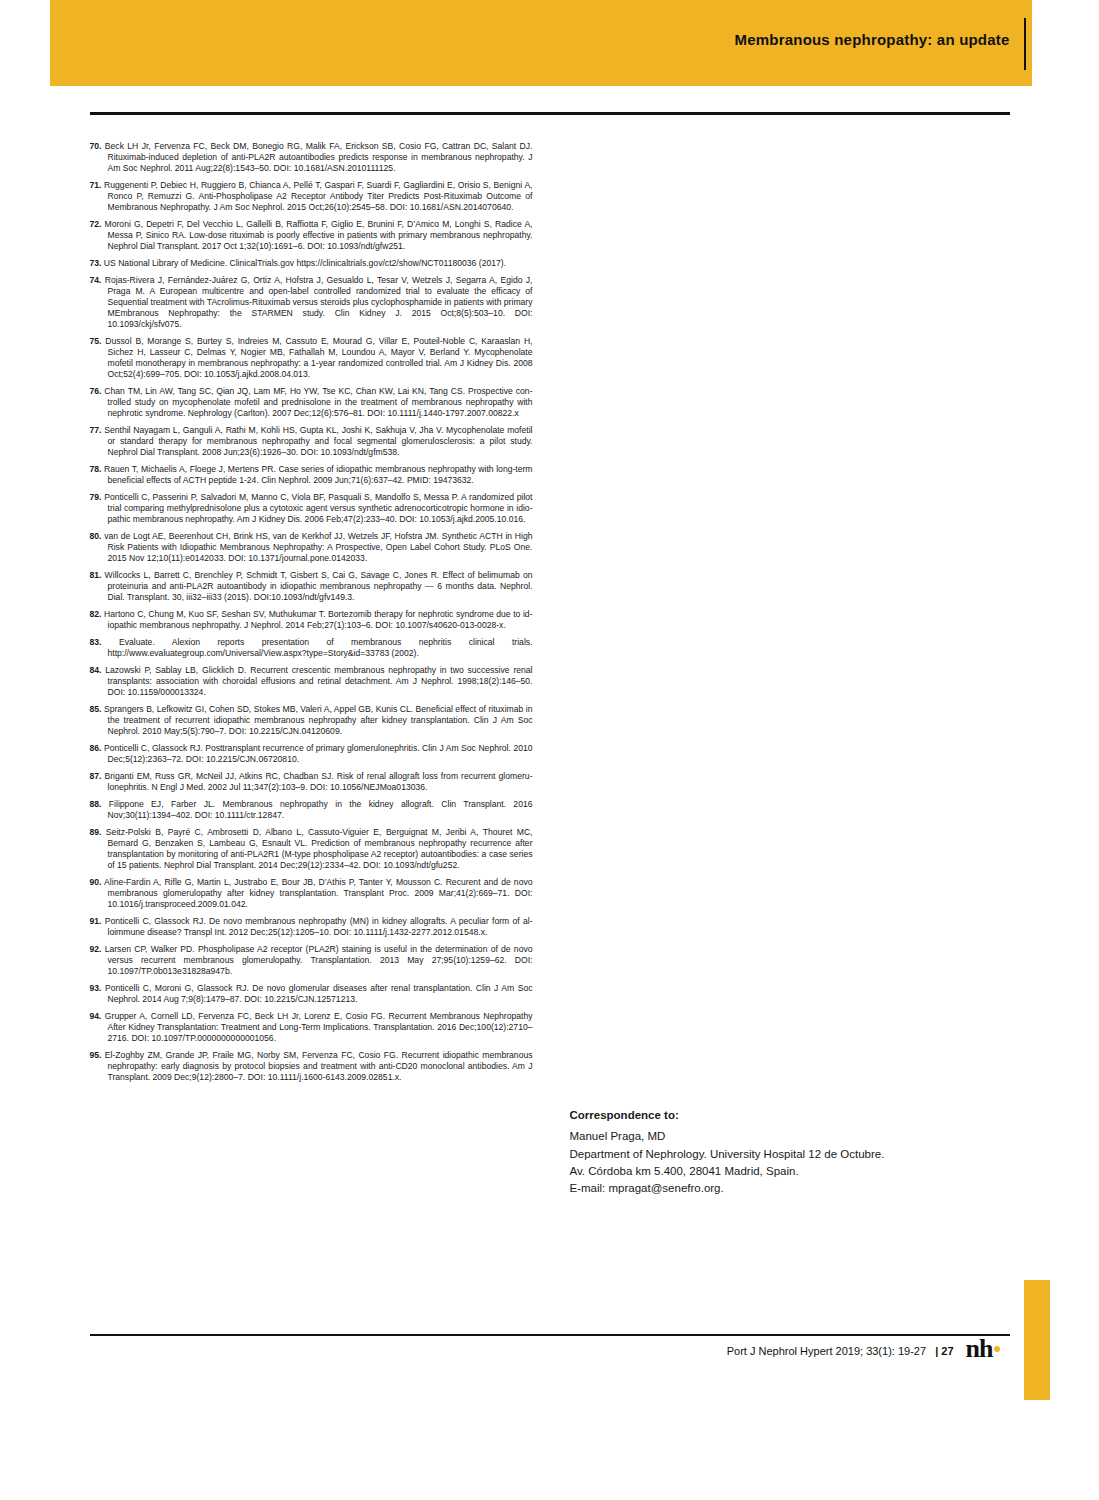Membranous nephropathy: an update
70. Beck LH Jr, Fervenza FC, Beck DM, Bonegio RG, Malik FA, Erickson SB, Cosio FG, Cattran DC, Salant DJ. Rituximab-induced depletion of anti-PLA2R autoantibodies predicts response in membranous nephropathy. J Am Soc Nephrol. 2011 Aug;22(8):1543–50. DOI: 10.1681/ASN.2010111125.
71. Ruggenenti P, Debiec H, Ruggiero B, Chianca A, Pellé T, Gaspari F, Suardi F, Gagliardini E, Orisio S, Benigni A, Ronco P, Remuzzi G. Anti-Phospholipase A2 Receptor Antibody Titer Predicts Post-Rituximab Outcome of Membranous Nephropathy. J Am Soc Nephrol. 2015 Oct;26(10):2545–58. DOI: 10.1681/ASN.2014070640.
72. Moroni G, Depetri F, Del Vecchio L, Gallelli B, Raffiotta F, Giglio E, Brunini F, D’Amico M, Longhi S, Radice A, Messa P, Sinico RA. Low-dose rituximab is poorly effective in patients with primary membranous nephropathy. Nephrol Dial Transplant. 2017 Oct 1;32(10):1691–6. DOI: 10.1093/ndt/gfw251.
73. US National Library of Medicine. ClinicalTrials.gov https://clinicaltrials.gov/ct2/show/NCT01180036 (2017).
74. Rojas-Rivera J, Fernández-Juárez G, Ortiz A, Hofstra J, Gesualdo L, Tesar V, Wetzels J, Segarra A, Egido J, Praga M. A European multicentre and open-label controlled randomized trial to evaluate the efficacy of Sequential treatment with TAcrolimus-Rituximab versus steroids plus cyclophosphamide in patients with primary MEmbranous Nephropathy: the STARMEN study. Clin Kidney J. 2015 Oct;8(5):503–10. DOI: 10.1093/ckj/sfv075.
75. Dussol B, Morange S, Burtey S, Indreies M, Cassuto E, Mourad G, Villar E, Pouteil-Noble C, Karaaslan H, Sichez H, Lasseur C, Delmas Y, Nogier MB, Fathallah M, Loundou A, Mayor V, Berland Y. Mycophenolate mofetil monotherapy in membranous nephropathy: a 1-year randomized controlled trial. Am J Kidney Dis. 2008 Oct;52(4):699–705. DOI: 10.1053/j.ajkd.2008.04.013.
76. Chan TM, Lin AW, Tang SC, Qian JQ, Lam MF, Ho YW, Tse KC, Chan KW, Lai KN, Tang CS. Prospective controlled study on mycophenolate mofetil and prednisolone in the treatment of membranous nephropathy with nephrotic syndrome. Nephrology (Carlton). 2007 Dec;12(6):576–81. DOI: 10.1111/j.1440-1797.2007.00822.x
77. Senthil Nayagam L, Ganguli A, Rathi M, Kohli HS, Gupta KL, Joshi K, Sakhuja V, Jha V. Mycophenolate mofetil or standard therapy for membranous nephropathy and focal segmental glomerulosclerosis: a pilot study. Nephrol Dial Transplant. 2008 Jun;23(6):1926–30. DOI: 10.1093/ndt/gfm538.
78. Rauen T, Michaelis A, Floege J, Mertens PR. Case series of idiopathic membranous nephropathy with long-term beneficial effects of ACTH peptide 1-24. Clin Nephrol. 2009 Jun;71(6):637–42. PMID: 19473632.
79. Ponticelli C, Passerini P, Salvadori M, Manno C, Viola BF, Pasquali S, Mandolfo S, Messa P. A randomized pilot trial comparing methylprednisolone plus a cytotoxic agent versus synthetic adrenocorticotropic hormone in idiopathic membranous nephropathy. Am J Kidney Dis. 2006 Feb;47(2):233–40. DOI: 10.1053/j.ajkd.2005.10.016.
80. van de Logt AE, Beerenhout CH, Brink HS, van de Kerkhof JJ, Wetzels JF, Hofstra JM. Synthetic ACTH in High Risk Patients with Idiopathic Membranous Nephropathy: A Prospective, Open Label Cohort Study. PLoS One. 2015 Nov 12;10(11):e0142033. DOI: 10.1371/journal.pone.0142033.
81. Willcocks L, Barrett C, Brenchley P, Schmidt T, Gisbert S, Cai G, Savage C, Jones R. Effect of belimumab on proteinuria and anti-PLA2R autoantibody in idiopathic membranous nephropathy — 6 months data. Nephrol. Dial. Transplant. 30, iii32–iii33 (2015). DOI:10.1093/ndt/gfv149.3.
82. Hartono C, Chung M, Kuo SF, Seshan SV, Muthukumar T. Bortezomib therapy for nephrotic syndrome due to idiopathic membranous nephropathy. J Nephrol. 2014 Feb;27(1):103–6. DOI: 10.1007/s40620-013-0028-x.
83. Evaluate. Alexion reports presentation of membranous nephritis clinical trials. http://www.evaluategroup.com/Universal/View.aspx?type=Story&id=33783 (2002).
84. Lazowski P, Sablay LB, Glicklich D. Recurrent crescentic membranous nephropathy in two successive renal transplants: association with choroidal effusions and retinal detachment. Am J Nephrol. 1998;18(2):146–50. DOI: 10.1159/000013324.
85. Sprangers B, Lefkowitz GI, Cohen SD, Stokes MB, Valeri A, Appel GB, Kunis CL. Beneficial effect of rituximab in the treatment of recurrent idiopathic membranous nephropathy after kidney transplantation. Clin J Am Soc Nephrol. 2010 May;5(5):790–7. DOI: 10.2215/CJN.04120609.
86. Ponticelli C, Glassock RJ. Posttransplant recurrence of primary glomerulonephritis. Clin J Am Soc Nephrol. 2010 Dec;5(12):2363–72. DOI: 10.2215/CJN.06720810.
87. Briganti EM, Russ GR, McNeil JJ, Atkins RC, Chadban SJ. Risk of renal allograft loss from recurrent glomerulonephritis. N Engl J Med. 2002 Jul 11;347(2):103–9. DOI: 10.1056/NEJMoa013036.
88. Filippone EJ, Farber JL. Membranous nephropathy in the kidney allograft. Clin Transplant. 2016 Nov;30(11):1394–402. DOI: 10.1111/ctr.12847.
89. Seitz-Polski B, Payré C, Ambrosetti D, Albano L, Cassuto-Viguier E, Berguignat M, Jeribi A, Thouret MC, Bernard G, Benzaken S, Lambeau G, Esnault VL. Prediction of membranous nephropathy recurrence after transplantation by monitoring of anti-PLA2R1 (M-type phospholipase A2 receptor) autoantibodies: a case series of 15 patients. Nephrol Dial Transplant. 2014 Dec;29(12):2334–42. DOI: 10.1093/ndt/gfu252.
90. Aline-Fardin A, Rifle G, Martin L, Justrabo E, Bour JB, D’Athis P, Tanter Y, Mousson C. Recurent and de novo membranous glomerulopathy after kidney transplantation. Transplant Proc. 2009 Mar;41(2):669–71. DOI: 10.1016/j.transproceed.2009.01.042.
91. Ponticelli C, Glassock RJ. De novo membranous nephropathy (MN) in kidney allografts. A peculiar form of alloimmune disease? Transpl Int. 2012 Dec;25(12):1205–10. DOI: 10.1111/j.1432-2277.2012.01548.x.
92. Larsen CP, Walker PD. Phospholipase A2 receptor (PLA2R) staining is useful in the determination of de novo versus recurrent membranous glomerulopathy. Transplantation. 2013 May 27;95(10):1259–62. DOI: 10.1097/TP.0b013e31828a947b.
93. Ponticelli C, Moroni G, Glassock RJ. De novo glomerular diseases after renal transplantation. Clin J Am Soc Nephrol. 2014 Aug 7;9(8):1479–87. DOI: 10.2215/CJN.12571213.
94. Grupper A, Cornell LD, Fervenza FC, Beck LH Jr, Lorenz E, Cosio FG. Recurrent Membranous Nephropathy After Kidney Transplantation: Treatment and Long-Term Implications. Transplantation. 2016 Dec;100(12):2710–2716. DOI: 10.1097/TP.0000000000001056.
95. El-Zoghby ZM, Grande JP, Fraile MG, Norby SM, Fervenza FC, Cosio FG. Recurrent idiopathic membranous nephropathy: early diagnosis by protocol biopsies and treatment with anti-CD20 monoclonal antibodies. Am J Transplant. 2009 Dec;9(12):2800–7. DOI: 10.1111/j.1600-6143.2009.02851.x.
Correspondence to:
Manuel Praga, MD
Department of Nephrology. University Hospital 12 de Octubre.
Av. Córdoba km 5.400, 28041 Madrid, Spain.
E-mail: mpragat@senefro.org.
Port J Nephrol Hypert 2019; 33(1): 19-27 | 27
nh